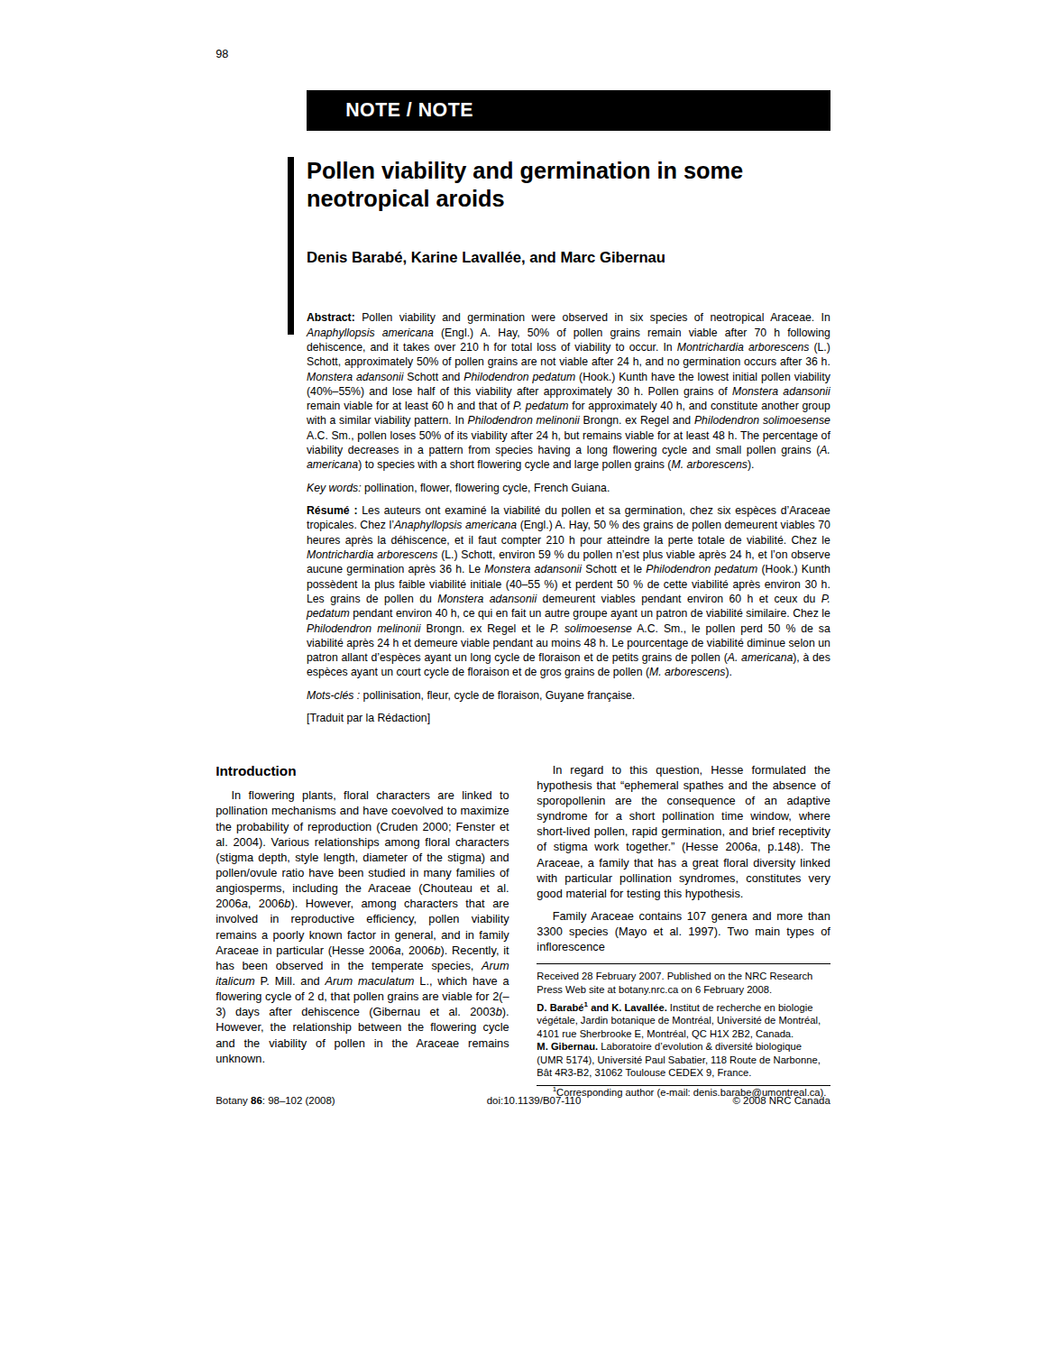98
NOTE / NOTE
Pollen viability and germination in some
neotropical aroids
Denis Barabé, Karine Lavallée, and Marc Gibernau
Abstract: Pollen viability and germination were observed in six species of neotropical Araceae. In Anaphyllopsis americana (Engl.) A. Hay, 50% of pollen grains remain viable after 70 h following dehiscence, and it takes over 210 h for total loss of viability to occur. In Montrichardia arborescens (L.) Schott, approximately 50% of pollen grains are not viable after 24 h, and no germination occurs after 36 h. Monstera adansonii Schott and Philodendron pedatum (Hook.) Kunth have the lowest initial pollen viability (40%–55%) and lose half of this viability after approximately 30 h. Pollen grains of Monstera adansonii remain viable for at least 60 h and that of P. pedatum for approximately 40 h, and constitute another group with a similar viability pattern. In Philodendron melinonii Brongn. ex Regel and Philodendron solimoesense A.C. Sm., pollen loses 50% of its viability after 24 h, but remains viable for at least 48 h. The percentage of viability decreases in a pattern from species having a long flowering cycle and small pollen grains (A. americana) to species with a short flowering cycle and large pollen grains (M. arborescens).
Key words: pollination, flower, flowering cycle, French Guiana.
Résumé : Les auteurs ont examiné la viabilité du pollen et sa germination, chez six espèces d’Araceae tropicales. Chez l’Anaphyllopsis americana (Engl.) A. Hay, 50 % des grains de pollen demeurent viables 70 heures après la déhiscence, et il faut compter 210 h pour atteindre la perte totale de viabilité. Chez le Montrichardia arborescens (L.) Schott, environ 59 % du pollen n’est plus viable après 24 h, et l’on observe aucune germination après 36 h. Le Monstera adansonii Schott et le Philodendron pedatum (Hook.) Kunth possèdent la plus faible viabilité initiale (40–55 %) et perdent 50 % de cette viabilité après environ 30 h. Les grains de pollen du Monstera adansonii demeurent viables pendant environ 60 h et ceux du P. pedatum pendant environ 40 h, ce qui en fait un autre groupe ayant un patron de viabilité similaire. Chez le Philodendron melinonii Brongn. ex Regel et le P. solimoesense A.C. Sm., le pollen perd 50 % de sa viabilité après 24 h et demeure viable pendant au moins 48 h. Le pourcentage de viabilité diminue selon un patron allant d’espèces ayant un long cycle de floraison et de petits grains de pollen (A. americana), à des espèces ayant un court cycle de floraison et de gros grains de pollen (M. arborescens).
Mots-clés : pollinisation, fleur, cycle de floraison, Guyane française.
[Traduit par la Rédaction]
Introduction
In flowering plants, floral characters are linked to pollination mechanisms and have coevolved to maximize the probability of reproduction (Cruden 2000; Fenster et al. 2004). Various relationships among floral characters (stigma depth, style length, diameter of the stigma) and pollen/ovule ratio have been studied in many families of angiosperms, including the Araceae (Chouteau et al. 2006a, 2006b). However, among characters that are involved in reproductive efficiency, pollen viability remains a poorly known factor in general, and in family Araceae in particular (Hesse 2006a, 2006b). Recently, it has been observed in the temperate species, Arum italicum P. Mill. and Arum maculatum L., which have a flowering cycle of 2 d, that pollen grains are viable for 2(–3) days after dehiscence (Gibernau et al. 2003b). However, the relationship between the flowering cycle and the viability of pollen in the Araceae remains unknown.
In regard to this question, Hesse formulated the hypothesis that “ephemeral spathes and the absence of sporopollenin are the consequence of an adaptive syndrome for a short pollination time window, where short-lived pollen, rapid germination, and brief receptivity of stigma work together.” (Hesse 2006a, p.148). The Araceae, a family that has a great floral diversity linked with particular pollination syndromes, constitutes very good material for testing this hypothesis.
Family Araceae contains 107 genera and more than 3300 species (Mayo et al. 1997). Two main types of inflorescence
Received 28 February 2007. Published on the NRC Research Press Web site at botany.nrc.ca on 6 February 2008.
D. Barabé1 and K. Lavallée. Institut de recherche en biologie végétale, Jardin botanique de Montréal, Université de Montréal, 4101 rue Sherbrooke E, Montréal, QC H1X 2B2, Canada.
M. Gibernau. Laboratoire d’evolution & diversité biologique (UMR 5174), Université Paul Sabatier, 118 Route de Narbonne, Bât 4R3-B2, 31062 Toulouse CEDEX 9, France.
1Corresponding author (e-mail: denis.barabe@umontreal.ca).
Botany 86: 98–102 (2008)
doi:10.1139/B07-110
© 2008 NRC Canada